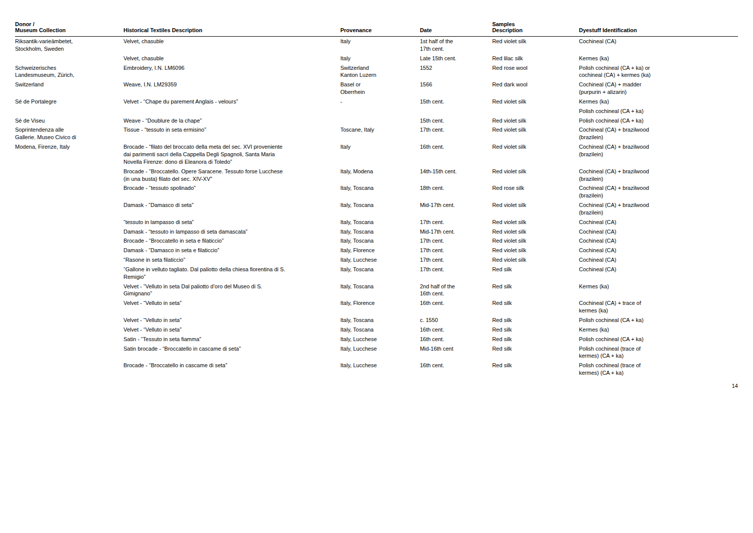| Donor / Museum Collection | Historical Textiles Description | Provenance | Date | Samples Description | Dyestuff Identification |
| --- | --- | --- | --- | --- | --- |
| Riksantik-varieämbetet, Stockholm, Sweden | Velvet, chasuble | Italy | 1st half of the 17th cent. | Red violet silk | Cochineal (CA) |
| | Velvet, chasuble | Italy | Late 15th cent. | Red lilac silk | Kermes (ka) |
| Schweizerisches Landesmuseum, Zürich, | Embroidery, I.N. LM6096 | Switzerland Kanton Luzern | 1552 | Red rose wool | Polish cochineal (CA + ka) or cochineal (CA) + kermes (ka) |
| Switzerland | Weave, I.N. LM29359 | Basel or Oberrhein | 1566 | Red dark wool | Cochineal (CA) + madder (purpurin + alizarin) |
| Sé de Portalegre | Velvet - “Chape du parement Anglais - velours” | - | 15th cent. | Red violet silk | Kermes (ka) |
| | | | | | Polish cochineal (CA + ka) |
| Sé de Viseu | Weave - “Doublure de la chape” | | 15th cent. | Red violet silk | Polish cochineal (CA + ka) |
| Soprintendenza alle Gallerie. Museo Civico di | Tissue - “tessuto in seta ermisino” | Toscane, Italy | 17th cent. | Red violet silk | Cochineal (CA) + brazilwood (brazilein) |
| Modena, Firenze, Italy | Brocade - “filato del broccato della meta del sec. XVI proveniente dai parimenti sacri della Cappella Degli Spagnoli, Santa Maria Novella Firenze: dono di Eleanora di Toledo” | Italy | 16th cent. | Red violet silk | Cochineal (CA) + brazilwood (brazilein) |
| | Brocade - “Broccatello. Opere Saracene. Tessuto forse Lucchese (in una busta) filato del sec. XIV-XV” | Italy, Modena | 14th-15th cent. | Red violet silk | Cochineal (CA) + brazilwood (brazilein) |
| | Brocade - “tessuto spolinado” | Italy, Toscana | 18th cent. | Red rose silk | Cochineal (CA) + brazilwood (brazilein) |
| | Damask - “Damasco di seta” | Italy, Toscana | Mid-17th cent. | Red violet silk | Cochineal (CA) + brazilwood (brazilein) |
| | “tessuto in lampasso di seta” | Italy, Toscana | 17th cent. | Red violet silk | Cochineal (CA) |
| | Damask - “tessuto in lampasso di seta damascata” | Italy, Toscana | Mid-17th cent. | Red violet silk | Cochineal (CA) |
| | Brocade - “Broccatello in seta e filaticcio” | Italy, Toscana | 17th cent. | Red violet silk | Cochineal (CA) |
| | Damask - “Damasco in seta e filaticcio” | Italy, Florence | 17th cent. | Red violet silk | Cochineal (CA) |
| | “Rasone in seta filaticcio” | Italy, Lucchese | 17th cent. | Red violet silk | Cochineal (CA) |
| | “Gallone in velluto tagliato. Dal paliotto della chiesa fiorentina di S. Remigio” | Italy, Toscana | 17th cent. | Red silk | Cochineal (CA) |
| | Velvet - “Velluto in seta Dal paliotto d’oro del Museo di S. Gimignano” | Italy, Toscana | 2nd half of the 16th cent. | Red silk | Kermes (ka) |
| | Velvet - “Velluto in seta” | Italy, Florence | 16th cent. | Red silk | Cochineal (CA) + trace of kermes (ka) |
| | Velvet - “Velluto in seta” | Italy, Toscana | c. 1550 | Red silk | Polish cochineal (CA + ka) |
| | Velvet - “Velluto in seta” | Italy, Toscana | 16th cent. | Red silk | Kermes (ka) |
| | Satin - “Tessuto in seta fiamma” | Italy, Lucchese | 16th cent. | Red silk | Polish cochineal (CA + ka) |
| | Satin brocade - “Broccatello in cascame di seta” | Italy, Lucchese | Mid-16th cent | Red silk | Polish cochineal (trace of kermes) (CA + ka) |
| | Brocade - “Broccatello in cascame di seta” | Italy, Lucchese | 16th cent. | Red silk | Polish cochineal (trace of kermes) (CA + ka) |
14